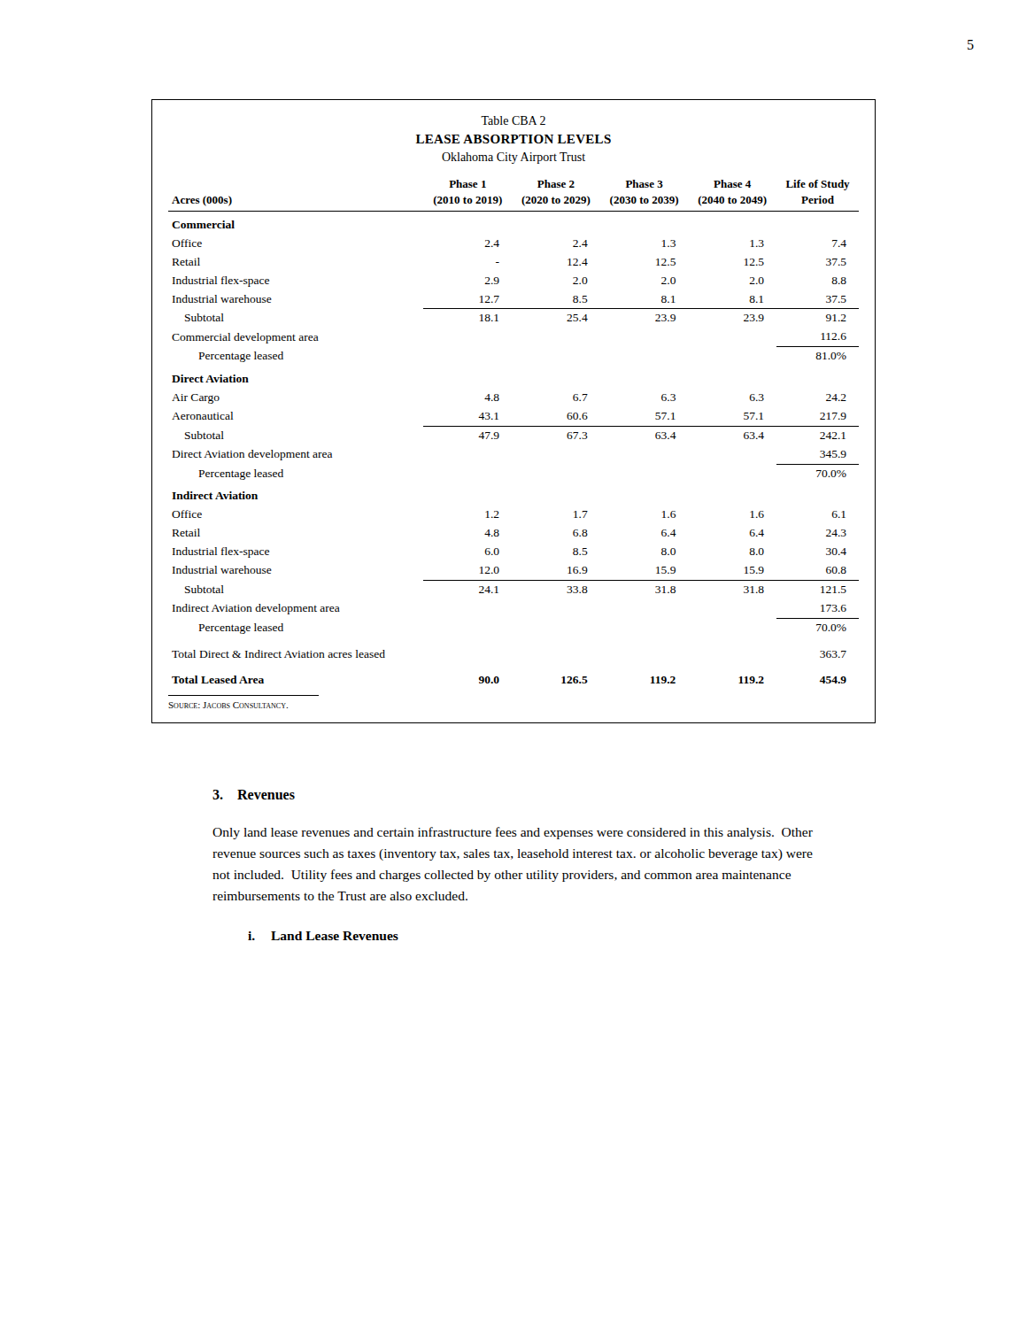5
Table CBA 2
LEASE ABSORPTION LEVELS
Oklahoma City Airport Trust
| Acres (000s) | Phase 1 (2010 to 2019) | Phase 2 (2020 to 2029) | Phase 3 (2030 to 2039) | Phase 4 (2040 to 2049) | Life of Study Period |
| --- | --- | --- | --- | --- | --- |
| Commercial | | | | | |
| Office | 2.4 | 2.4 | 1.3 | 1.3 | 7.4 |
| Retail | - | 12.4 | 12.5 | 12.5 | 37.5 |
| Industrial flex-space | 2.9 | 2.0 | 2.0 | 2.0 | 8.8 |
| Industrial warehouse | 12.7 | 8.5 | 8.1 | 8.1 | 37.5 |
| Subtotal | 18.1 | 25.4 | 23.9 | 23.9 | 91.2 |
| Commercial development area | | | | | 112.6 |
| Percentage leased | | | | | 81.0% |
| Direct Aviation | | | | | |
| Air Cargo | 4.8 | 6.7 | 6.3 | 6.3 | 24.2 |
| Aeronautical | 43.1 | 60.6 | 57.1 | 57.1 | 217.9 |
| Subtotal | 47.9 | 67.3 | 63.4 | 63.4 | 242.1 |
| Direct Aviation development area | | | | | 345.9 |
| Percentage leased | | | | | 70.0% |
| Indirect Aviation | | | | | |
| Office | 1.2 | 1.7 | 1.6 | 1.6 | 6.1 |
| Retail | 4.8 | 6.8 | 6.4 | 6.4 | 24.3 |
| Industrial flex-space | 6.0 | 8.5 | 8.0 | 8.0 | 30.4 |
| Industrial warehouse | 12.0 | 16.9 | 15.9 | 15.9 | 60.8 |
| Subtotal | 24.1 | 33.8 | 31.8 | 31.8 | 121.5 |
| Indirect Aviation development area | | | | | 173.6 |
| Percentage leased | | | | | 70.0% |
| Total Direct & Indirect Aviation acres leased | | | | | 363.7 |
| Total Leased Area | 90.0 | 126.5 | 119.2 | 119.2 | 454.9 |
Source: Jacobs Consultancy.
3. Revenues
Only land lease revenues and certain infrastructure fees and expenses were considered in this analysis. Other revenue sources such as taxes (inventory tax, sales tax, leasehold interest tax. or alcoholic beverage tax) were not included. Utility fees and charges collected by other utility providers, and common area maintenance reimbursements to the Trust are also excluded.
i. Land Lease Revenues